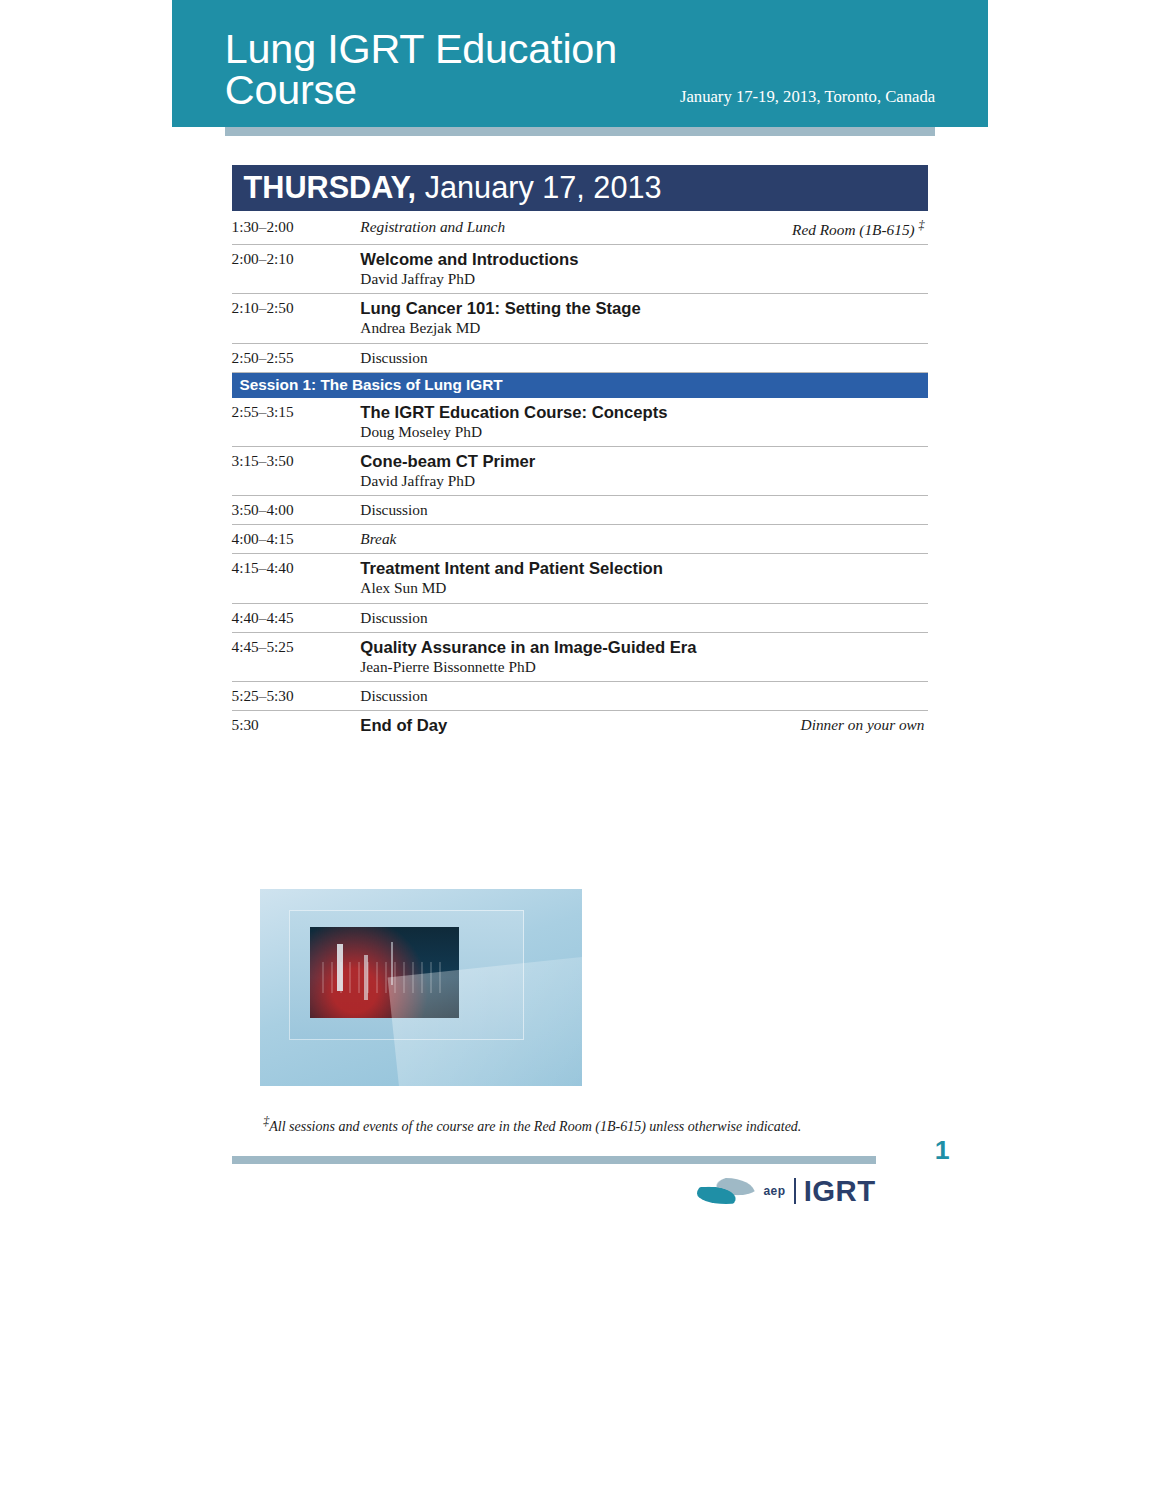Lung IGRT Education Course
January 17-19, 2013, Toronto, Canada
THURSDAY, January 17, 2013
| 1:30–2:00 | Registration and Lunch | Red Room (1B-615) ‡ |
| 2:00–2:10 | Welcome and Introductions David Jaffray PhD |
| 2:10–2:50 | Lung Cancer 101: Setting the Stage Andrea Bezjak MD |
| 2:50–2:55 | Discussion |
| Session 1: The Basics of Lung IGRT |
| 2:55–3:15 | The IGRT Education Course: Concepts Doug Moseley PhD |
| 3:15–3:50 | Cone-beam CT Primer David Jaffray PhD |
| 3:50–4:00 | Discussion |
| 4:00–4:15 | Break |
| 4:15–4:40 | Treatment Intent and Patient Selection Alex Sun MD |
| 4:40–4:45 | Discussion |
| 4:45–5:25 | Quality Assurance in an Image-Guided Era Jean-Pierre Bissonnette PhD |
| 5:25–5:30 | Discussion |
| 5:30 | End of Day | Dinner on your own |
‡All sessions and events of the course are in the Red Room (1B-615) unless otherwise indicated.
1
aep
IGRT